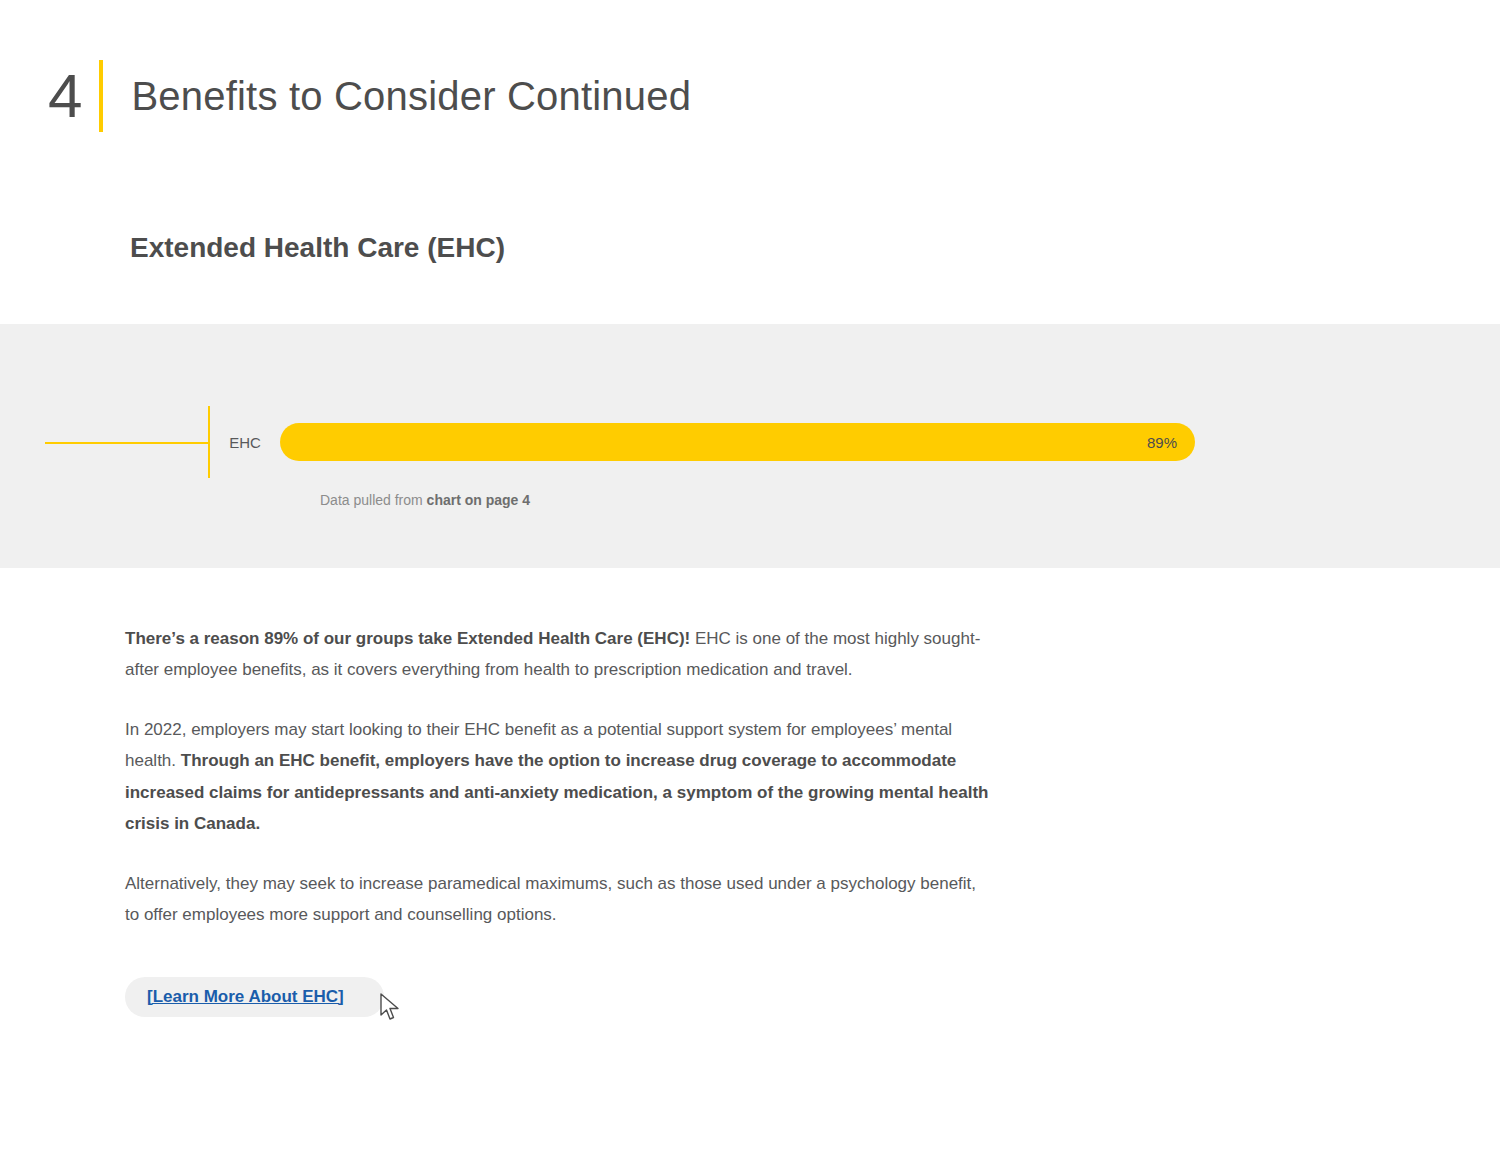4
Benefits to Consider Continued
Extended Health Care (EHC)
EHC
89%
Data pulled from chart on page 4
There’s a reason 89% of our groups take Extended Health Care (EHC)! EHC is one of the most highly sought-after employee benefits, as it covers everything from health to prescription medication and travel.
In 2022, employers may start looking to their EHC benefit as a potential support system for employees’ mental health. Through an EHC benefit, employers have the option to increase drug coverage to accommodate increased claims for antidepressants and anti-anxiety medication, a symptom of the growing mental health crisis in Canada.
Alternatively, they may seek to increase paramedical maximums, such as those used under a psychology benefit, to offer employees more support and counselling options.
[Learn More About EHC]